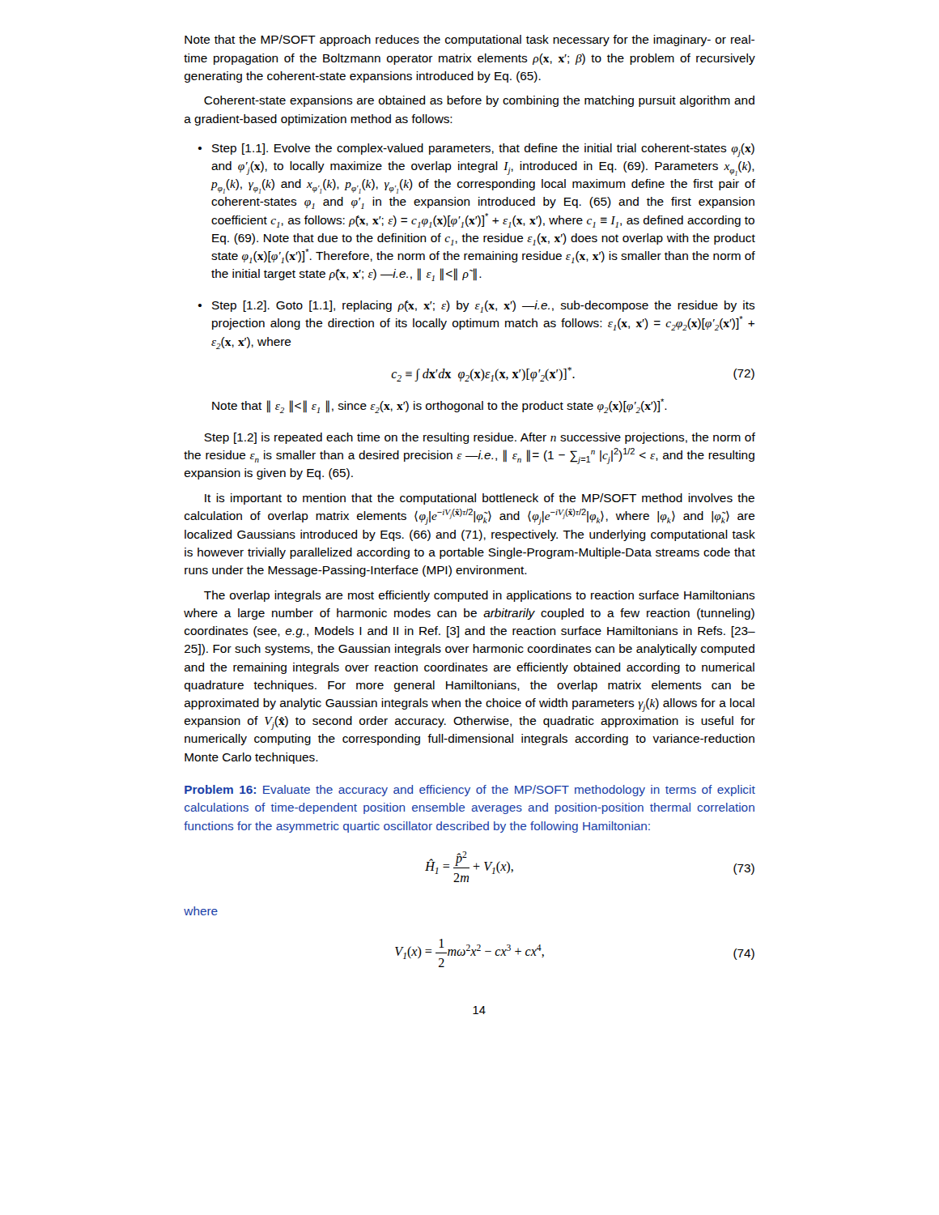Note that the MP/SOFT approach reduces the computational task necessary for the imaginary- or real-time propagation of the Boltzmann operator matrix elements ρ(x, x′; β) to the problem of recursively generating the coherent-state expansions introduced by Eq. (65).
Coherent-state expansions are obtained as before by combining the matching pursuit algorithm and a gradient-based optimization method as follows:
Step [1.1]. Evolve the complex-valued parameters, that define the initial trial coherent-states φj(x) and φ′j(x), to locally maximize the overlap integral Ij, introduced in Eq. (69). Parameters xφ1(k), pφ1(k), γφ1(k) and xφ′1(k), pφ′1(k), γφ′1(k) of the corresponding local maximum define the first pair of coherent-states φ1 and φ′1 in the expansion introduced by Eq. (65) and the first expansion coefficient c1, as follows: ρ̃(x, x′; ε) = c1φ1(x)[φ′1(x′)]* + ε1(x, x′), where c1 ≡ I1, as defined according to Eq. (69). Note that due to the definition of c1, the residue ε1(x, x′) does not overlap with the product state φ1(x)[φ′1(x′)]*. Therefore, the norm of the remaining residue ε1(x, x′) is smaller than the norm of the initial target state ρ̃(x, x′; ε) —i.e., ∥ ε1 ∥<∥ ρ̃ ∥.
Step [1.2]. Goto [1.1], replacing ρ̃(x, x′; ε) by ε1(x, x′) —i.e., sub-decompose the residue by its projection along the direction of its locally optimum match as follows: ε1(x, x′) = c2φ2(x)[φ′2(x′)]* + ε2(x, x′), where
c2 ≡ ∫ dx′dx φ2(x)ε1(x, x′)[φ′2(x′)]*. (72)
Note that ∥ ε2 ∥<∥ ε1 ∥, since ε2(x, x′) is orthogonal to the product state φ2(x)[φ′2(x′)]*.
Step [1.2] is repeated each time on the resulting residue. After n successive projections, the norm of the residue εn is smaller than a desired precision ε —i.e., ∥ εn ∥= (1 − ∑j=1n |cj|2)1/2 < ε, and the resulting expansion is given by Eq. (65).
It is important to mention that the computational bottleneck of the MP/SOFT method involves the calculation of overlap matrix elements ⟨φj|e−iVj(x̂)τ/2|φ̃k⟩ and ⟨φj|e−iVj(x̂)τ/2|φk⟩, where |φk⟩ and |φ̃k⟩ are localized Gaussians introduced by Eqs. (66) and (71), respectively. The underlying computational task is however trivially parallelized according to a portable Single-Program-Multiple-Data streams code that runs under the Message-Passing-Interface (MPI) environment.
The overlap integrals are most efficiently computed in applications to reaction surface Hamiltonians where a large number of harmonic modes can be arbitrarily coupled to a few reaction (tunneling) coordinates (see, e.g., Models I and II in Ref. [3] and the reaction surface Hamiltonians in Refs. [23–25]). For such systems, the Gaussian integrals over harmonic coordinates can be analytically computed and the remaining integrals over reaction coordinates are efficiently obtained according to numerical quadrature techniques. For more general Hamiltonians, the overlap matrix elements can be approximated by analytic Gaussian integrals when the choice of width parameters γj(k) allows for a local expansion of Vj(x̂) to second order accuracy. Otherwise, the quadratic approximation is useful for numerically computing the corresponding full-dimensional integrals according to variance-reduction Monte Carlo techniques.
Problem 16: Evaluate the accuracy and efficiency of the MP/SOFT methodology in terms of explicit calculations of time-dependent position ensemble averages and position-position thermal correlation functions for the asymmetric quartic oscillator described by the following Hamiltonian:
Ĥ1 = p̂22m + V1(x), (73)
where
V1(x) = 12 mω2x2 − cx3 + cx4, (74)
14